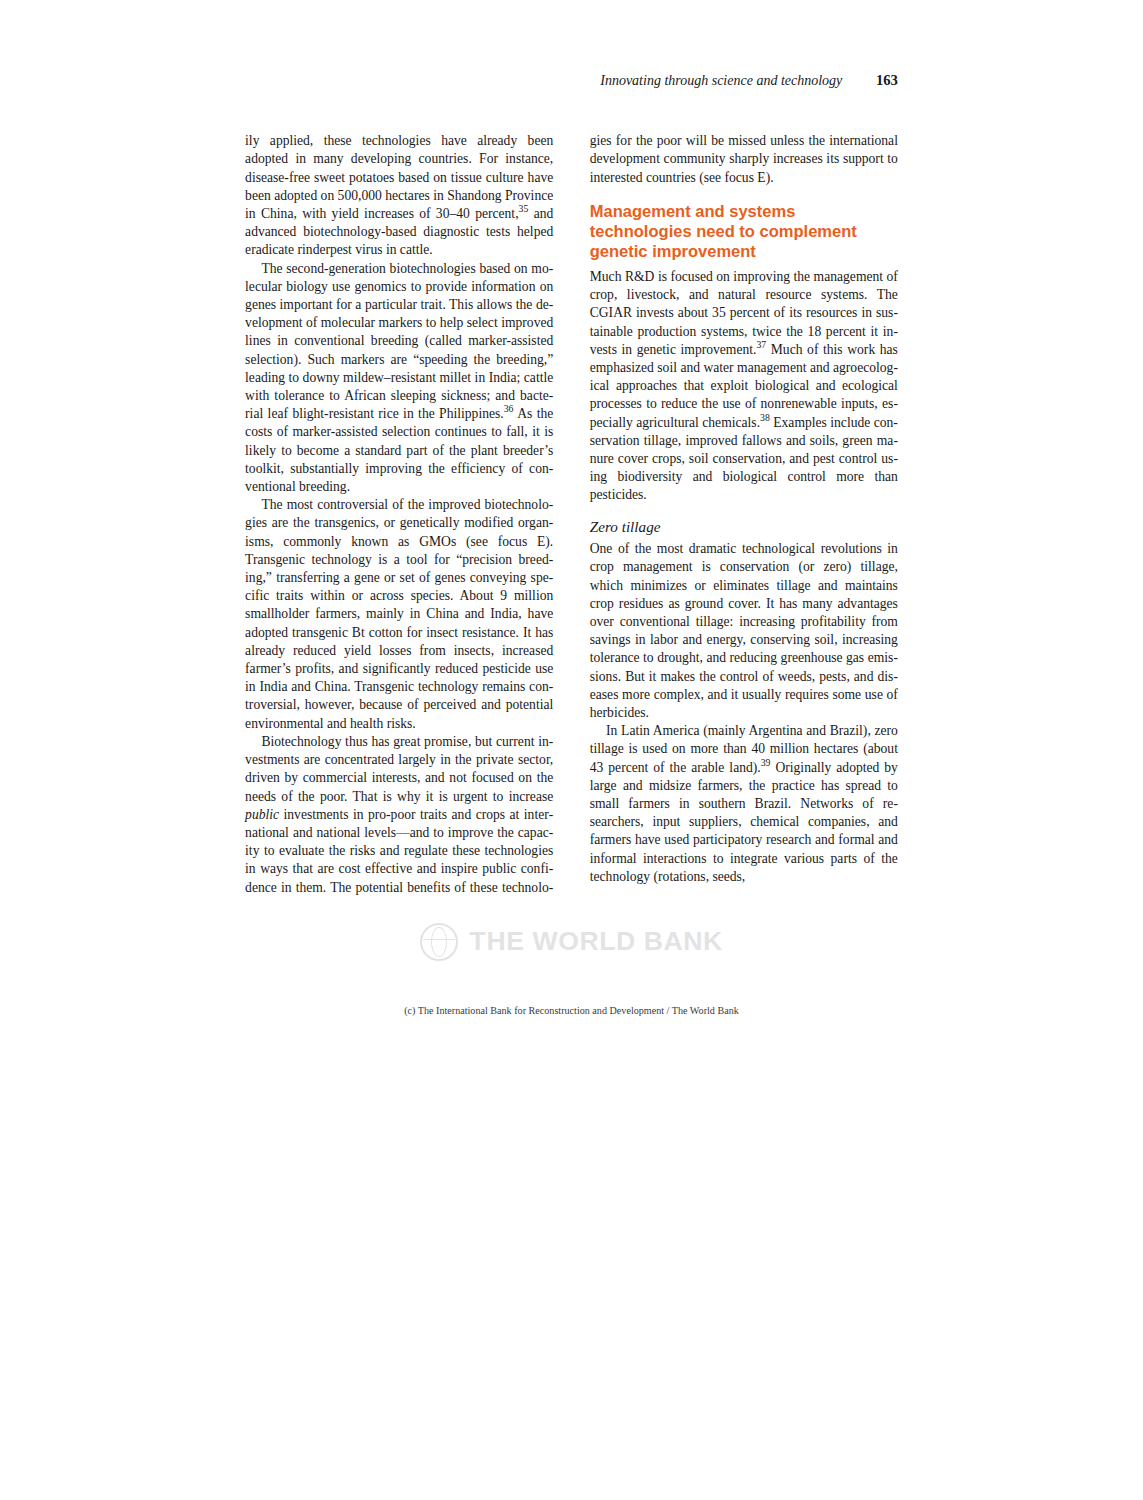Innovating through science and technology 163
ily applied, these technologies have already been adopted in many developing countries. For instance, disease-free sweet potatoes based on tissue culture have been adopted on 500,000 hectares in Shandong Province in China, with yield increases of 30–40 percent,35 and advanced biotechnology-based diagnostic tests helped eradicate rinderpest virus in cattle.
The second-generation biotechnologies based on molecular biology use genomics to provide information on genes important for a particular trait. This allows the development of molecular markers to help select improved lines in conventional breeding (called marker-assisted selection). Such markers are “speeding the breeding,” leading to downy mildew–resistant millet in India; cattle with tolerance to African sleeping sickness; and bacterial leaf blight-resistant rice in the Philippines.36 As the costs of marker-assisted selection continues to fall, it is likely to become a standard part of the plant breeder’s toolkit, substantially improving the efficiency of conventional breeding.
The most controversial of the improved biotechnologies are the transgenics, or genetically modified organisms, commonly known as GMOs (see focus E). Transgenic technology is a tool for “precision breeding,” transferring a gene or set of genes conveying specific traits within or across species. About 9 million smallholder farmers, mainly in China and India, have adopted transgenic Bt cotton for insect resistance. It has already reduced yield losses from insects, increased farmer’s profits, and significantly reduced pesticide use in India and China. Transgenic technology remains controversial, however, because of perceived and potential environmental and health risks.
Biotechnology thus has great promise, but current investments are concentrated largely in the private sector, driven by commercial interests, and not focused on the needs of the poor. That is why it is urgent to increase public investments in pro-poor traits and crops at international and national levels—and to improve the capacity to evaluate the risks and regulate these technologies in ways that are cost effective and inspire public confidence in them. The potential benefits of these technologies for the poor will be missed unless the international development community sharply increases its support to interested countries (see focus E).
Management and systems technologies need to complement genetic improvement
Much R&D is focused on improving the management of crop, livestock, and natural resource systems. The CGIAR invests about 35 percent of its resources in sustainable production systems, twice the 18 percent it invests in genetic improvement.37 Much of this work has emphasized soil and water management and agroecological approaches that exploit biological and ecological processes to reduce the use of nonrenewable inputs, especially agricultural chemicals.38 Examples include conservation tillage, improved fallows and soils, green manure cover crops, soil conservation, and pest control using biodiversity and biological control more than pesticides.
Zero tillage
One of the most dramatic technological revolutions in crop management is conservation (or zero) tillage, which minimizes or eliminates tillage and maintains crop residues as ground cover. It has many advantages over conventional tillage: increasing profitability from savings in labor and energy, conserving soil, increasing tolerance to drought, and reducing greenhouse gas emissions. But it makes the control of weeds, pests, and diseases more complex, and it usually requires some use of herbicides.
In Latin America (mainly Argentina and Brazil), zero tillage is used on more than 40 million hectares (about 43 percent of the arable land).39 Originally adopted by large and midsize farmers, the practice has spread to small farmers in southern Brazil. Networks of researchers, input suppliers, chemical companies, and farmers have used participatory research and formal and informal interactions to integrate various parts of the technology (rotations, seeds,
THE WORLD BANK
(c) The International Bank for Reconstruction and Development / The World Bank